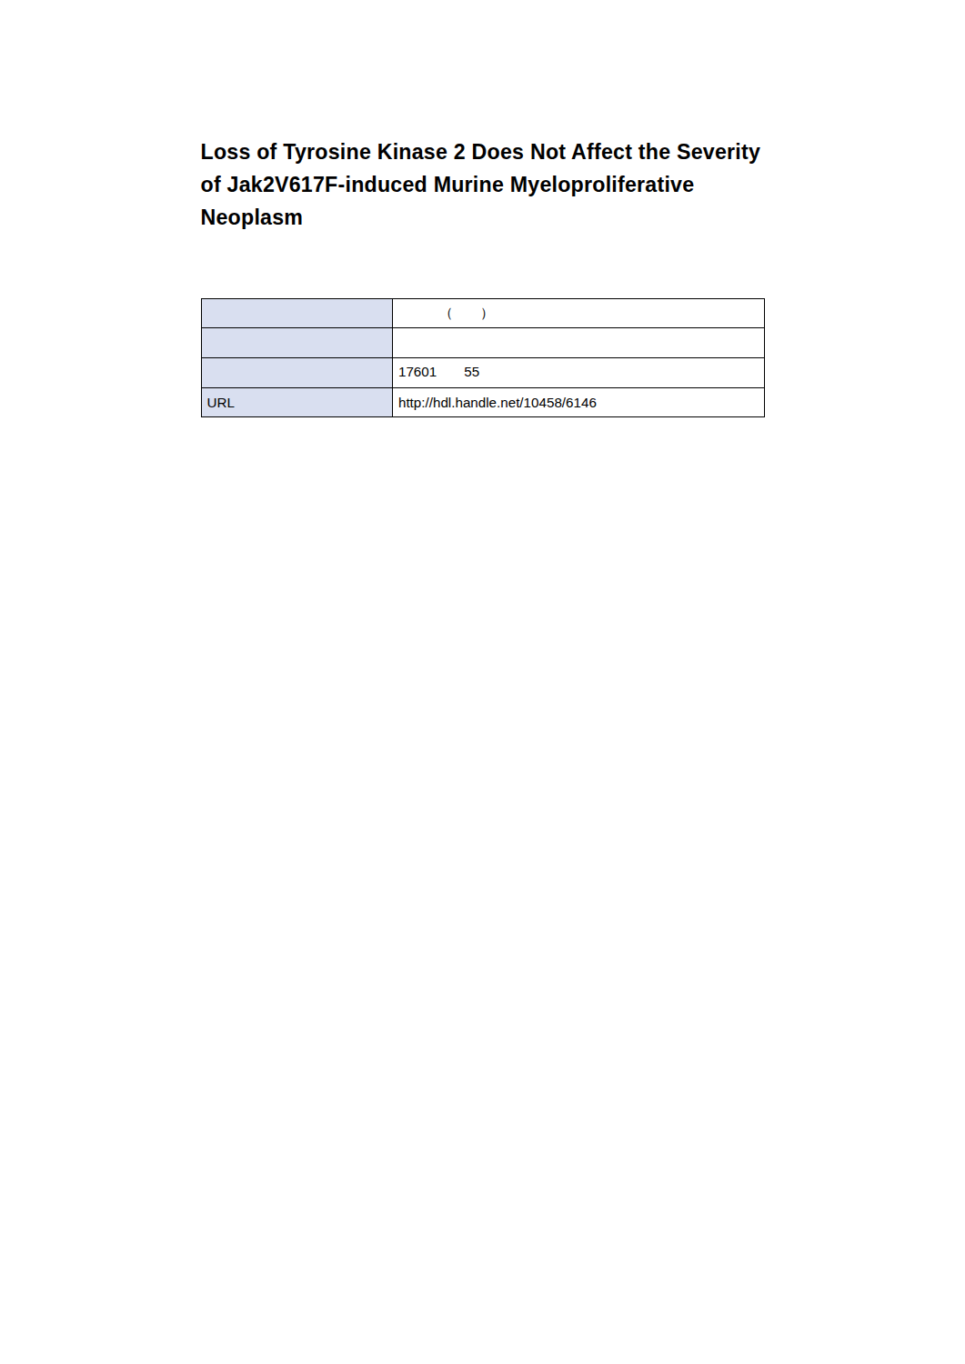Loss of Tyrosine Kinase 2 Does Not Affect the Severity of Jak2V617F-induced Murine Myeloproliferative Neoplasm
| | （ ） |
| | 17601 55 |
| URL | http://hdl.handle.net/10458/6146 |